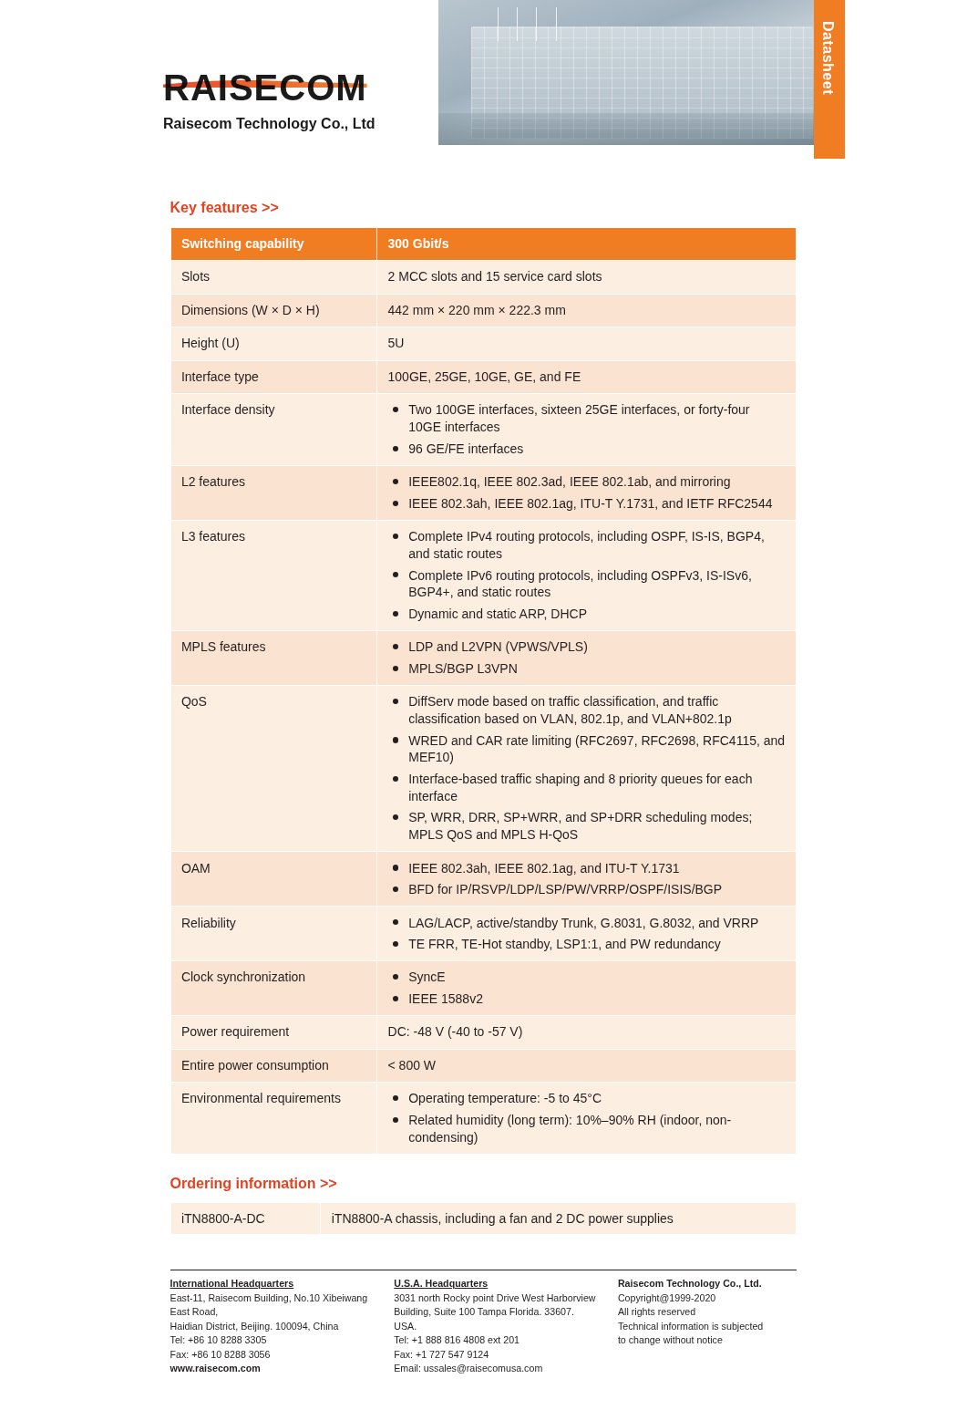Datasheet
RAISECOM
Raisecom Technology Co., Ltd
Key features >>
| Switching capability | 300 Gbit/s |
| --- | --- |
| Slots | 2 MCC slots and 15 service card slots |
| Dimensions (W × D × H) | 442 mm × 220 mm × 222.3 mm |
| Height (U) | 5U |
| Interface type | 100GE, 25GE, 10GE, GE, and FE |
| Interface density | Two 100GE interfaces, sixteen 25GE interfaces, or forty-four 10GE interfaces 96 GE/FE interfaces |
| L2 features | IEEE802.1q, IEEE 802.3ad, IEEE 802.1ab, and mirroring IEEE 802.3ah, IEEE 802.1ag, ITU-T Y.1731, and IETF RFC2544 |
| L3 features | Complete IPv4 routing protocols, including OSPF, IS-IS, BGP4, and static routes Complete IPv6 routing protocols, including OSPFv3, IS-ISv6, BGP4+, and static routes Dynamic and static ARP, DHCP |
| MPLS features | LDP and L2VPN (VPWS/VPLS) MPLS/BGP L3VPN |
| QoS | DiffServ mode based on traffic classification, and traffic classification based on VLAN, 802.1p, and VLAN+802.1p WRED and CAR rate limiting (RFC2697, RFC2698, RFC4115, and MEF10) Interface-based traffic shaping and 8 priority queues for each interface SP, WRR, DRR, SP+WRR, and SP+DRR scheduling modes; MPLS QoS and MPLS H-QoS |
| OAM | IEEE 802.3ah, IEEE 802.1ag, and ITU-T Y.1731 BFD for IP/RSVP/LDP/LSP/PW/VRRP/OSPF/ISIS/BGP |
| Reliability | LAG/LACP, active/standby Trunk, G.8031, G.8032, and VRRP TE FRR, TE-Hot standby, LSP1:1, and PW redundancy |
| Clock synchronization | SyncE IEEE 1588v2 |
| Power requirement | DC: -48 V (-40 to -57 V) |
| Entire power consumption | < 800 W |
| Environmental requirements | Operating temperature: -5 to 45°C Related humidity (long term): 10%–90% RH (indoor, non-condensing) |
Ordering information >>
| iTN8800-A-DC | iTN8800-A chassis, including a fan and 2 DC power supplies |
International Headquarters
East-11, Raisecom Building, No.10 Xibeiwang East Road,
Haidian District, Beijing. 100094, China
Tel: +86 10 8288 3305
Fax: +86 10 8288 3056
www.raisecom.com
U.S.A. Headquarters
3031 north Rocky point Drive West Harborview
Building, Suite 100 Tampa Florida. 33607. USA.
Tel: +1 888 816 4808 ext 201
Fax: +1 727 547 9124
Email: ussales@raisecomusa.com
Raisecom Technology Co., Ltd.
Copyright@1999-2020
All rights reserved
Technical information is subjected
to change without notice